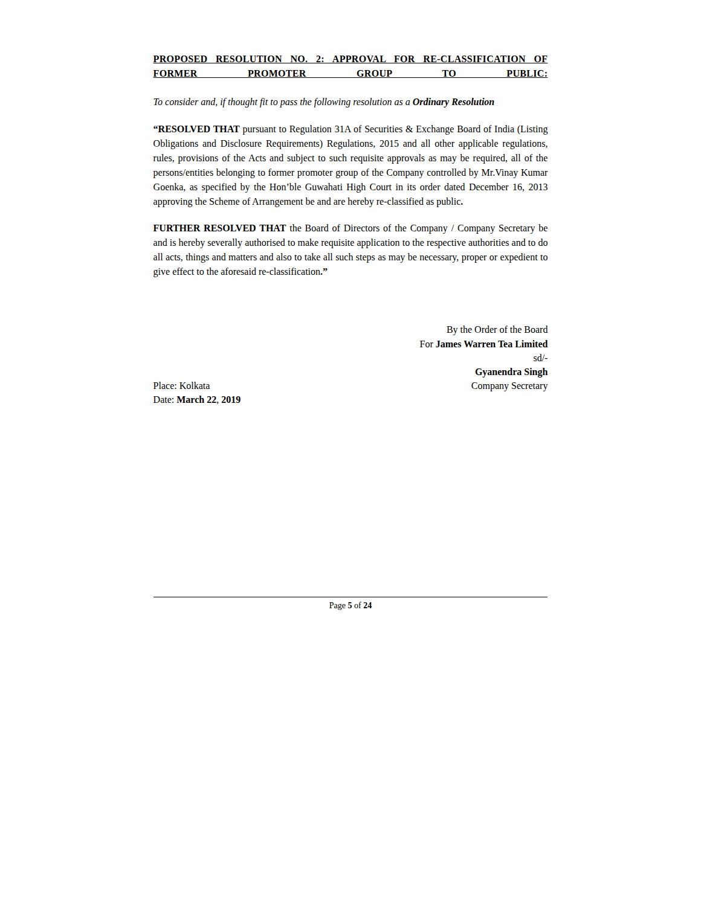PROPOSED RESOLUTION NO. 2: APPROVAL FOR RE-CLASSIFICATION OF FORMER PROMOTER GROUP TO PUBLIC:
To consider and, if thought fit to pass the following resolution as a Ordinary Resolution
“RESOLVED THAT pursuant to Regulation 31A of Securities & Exchange Board of India (Listing Obligations and Disclosure Requirements) Regulations, 2015 and all other applicable regulations, rules, provisions of the Acts and subject to such requisite approvals as may be required, all of the persons/entities belonging to former promoter group of the Company controlled by Mr.Vinay Kumar Goenka, as specified by the Hon’ble Guwahati High Court in its order dated December 16, 2013 approving the Scheme of Arrangement be and are hereby re-classified as public.
FURTHER RESOLVED THAT the Board of Directors of the Company / Company Secretary be and is hereby severally authorised to make requisite application to the respective authorities and to do all acts, things and matters and also to take all such steps as may be necessary, proper or expedient to give effect to the aforesaid re-classification.”
By the Order of the Board
For James Warren Tea Limited
sd/- Gyanendra Singh
Place: Kolkata
Date: March 22, 2019
Company Secretary
Page 5 of 24